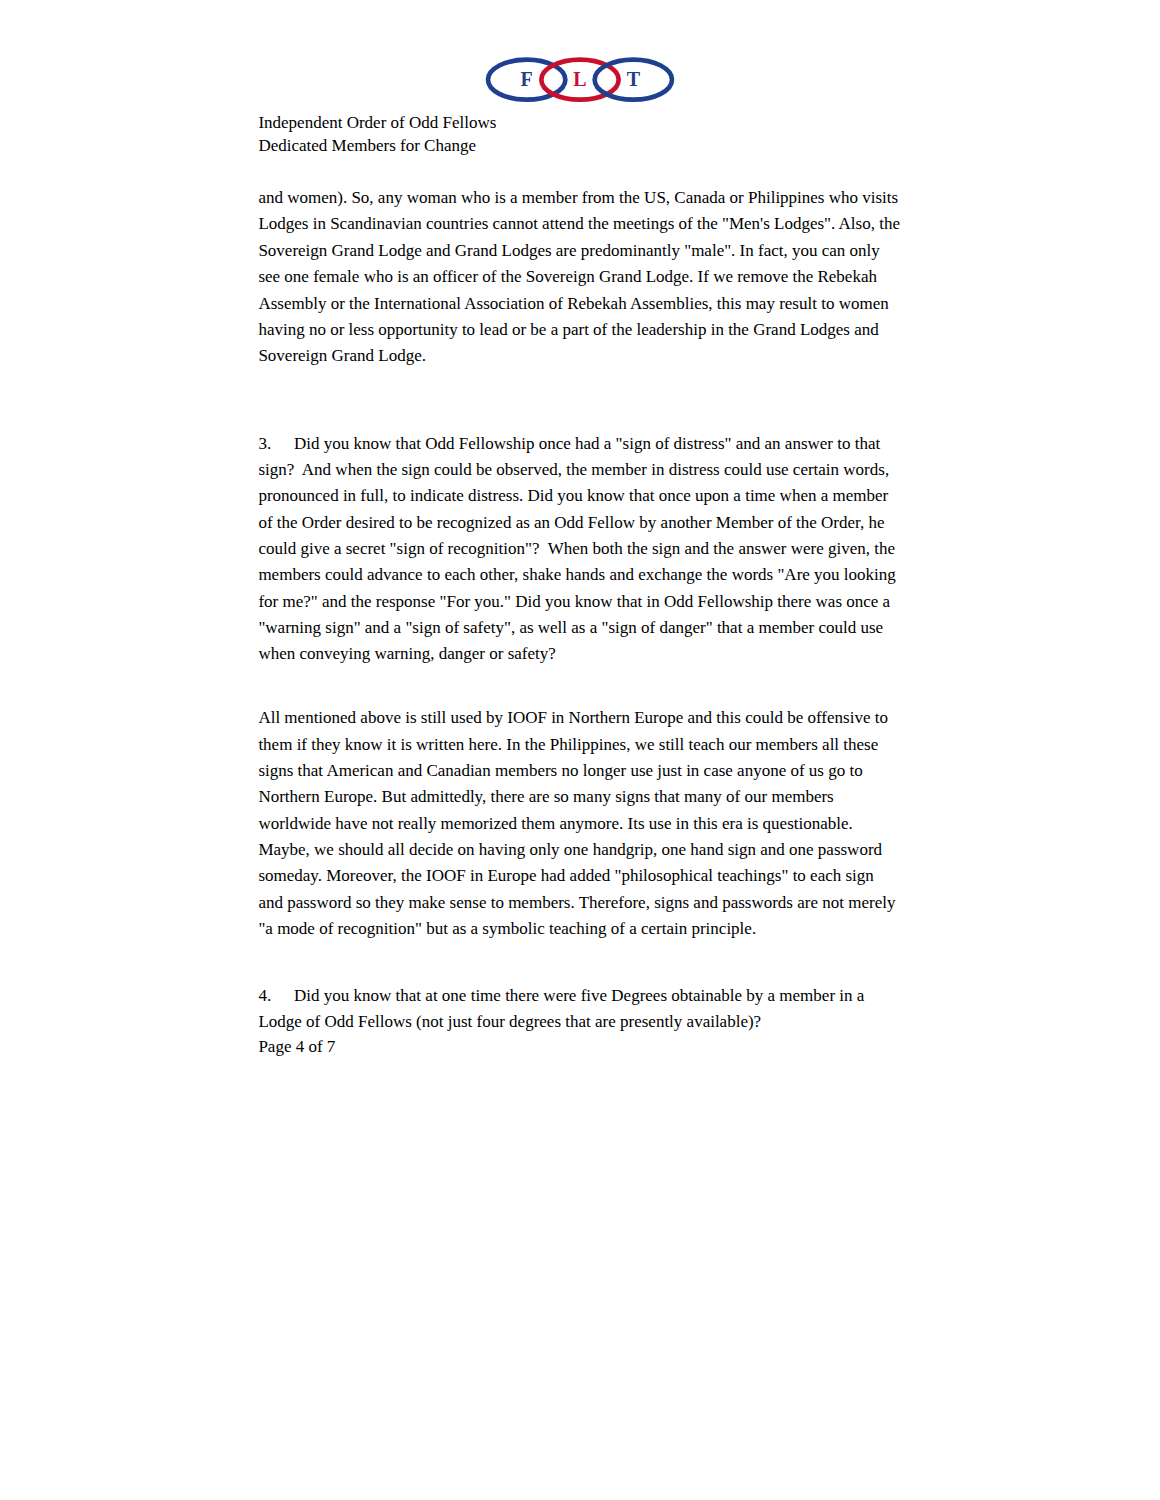F L T
Independent Order of Odd Fellows
Dedicated Members for Change
and women). So, any woman who is a member from the US, Canada or Philippines who visits Lodges in Scandinavian countries cannot attend the meetings of the "Men's Lodges". Also, the Sovereign Grand Lodge and Grand Lodges are predominantly "male". In fact, you can only see one female who is an officer of the Sovereign Grand Lodge. If we remove the Rebekah Assembly or the International Association of Rebekah Assemblies, this may result to women having no or less opportunity to lead or be a part of the leadership in the Grand Lodges and Sovereign Grand Lodge.
3. Did you know that Odd Fellowship once had a "sign of distress" and an answer to that sign? And when the sign could be observed, the member in distress could use certain words, pronounced in full, to indicate distress. Did you know that once upon a time when a member of the Order desired to be recognized as an Odd Fellow by another Member of the Order, he could give a secret "sign of recognition"? When both the sign and the answer were given, the members could advance to each other, shake hands and exchange the words "Are you looking for me?" and the response "For you." Did you know that in Odd Fellowship there was once a "warning sign" and a "sign of safety", as well as a "sign of danger" that a member could use when conveying warning, danger or safety?
All mentioned above is still used by IOOF in Northern Europe and this could be offensive to them if they know it is written here. In the Philippines, we still teach our members all these signs that American and Canadian members no longer use just in case anyone of us go to Northern Europe. But admittedly, there are so many signs that many of our members worldwide have not really memorized them anymore. Its use in this era is questionable. Maybe, we should all decide on having only one handgrip, one hand sign and one password someday. Moreover, the IOOF in Europe had added "philosophical teachings" to each sign and password so they make sense to members. Therefore, signs and passwords are not merely "a mode of recognition" but as a symbolic teaching of a certain principle.
4. Did you know that at one time there were five Degrees obtainable by a member in a Lodge of Odd Fellows (not just four degrees that are presently available)?
Page 4 of 7